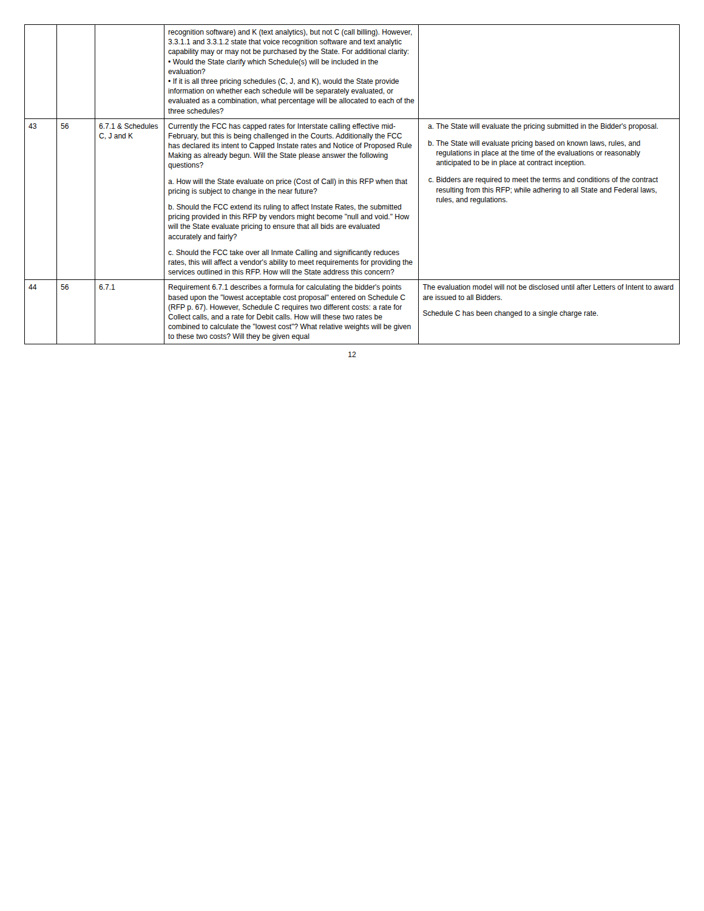| | | | recognition software) and K (text analytics), but not C (call billing). However, 3.3.1.1 and 3.3.1.2 state that voice recognition software and text analytic capability may or may not be purchased by the State. For additional clarity: • Would the State clarify which Schedule(s) will be included in the evaluation? • If it is all three pricing schedules (C, J, and K), would the State provide information on whether each schedule will be separately evaluated, or evaluated as a combination, what percentage will be allocated to each of the three schedules? | |
| 43 | 56 | 6.7.1 & Schedules C, J and K | Currently the FCC has capped rates for Interstate calling effective mid-February, but this is being challenged in the Courts. Additionally the FCC has declared its intent to Capped Instate rates and Notice of Proposed Rule Making as already begun. Will the State please answer the following questions? a. How will the State evaluate on price (Cost of Call) in this RFP when that pricing is subject to change in the near future? b. Should the FCC extend its ruling to affect Instate Rates, the submitted pricing provided in this RFP by vendors might become "null and void." How will the State evaluate pricing to ensure that all bids are evaluated accurately and fairly? c. Should the FCC take over all Inmate Calling and significantly reduces rates, this will affect a vendor's ability to meet requirements for providing the services outlined in this RFP. How will the State address this concern? | The State will evaluate the pricing submitted in the Bidder's proposal. The State will evaluate pricing based on known laws, rules, and regulations in place at the time of the evaluations or reasonably anticipated to be in place at contract inception. Bidders are required to meet the terms and conditions of the contract resulting from this RFP; while adhering to all State and Federal laws, rules, and regulations. |
| 44 | 56 | 6.7.1 | Requirement 6.7.1 describes a formula for calculating the bidder's points based upon the "lowest acceptable cost proposal" entered on Schedule C (RFP p. 67). However, Schedule C requires two different costs: a rate for Collect calls, and a rate for Debit calls. How will these two rates be combined to calculate the "lowest cost"? What relative weights will be given to these two costs? Will they be given equal | The evaluation model will not be disclosed until after Letters of Intent to award are issued to all Bidders. Schedule C has been changed to a single charge rate. |
12